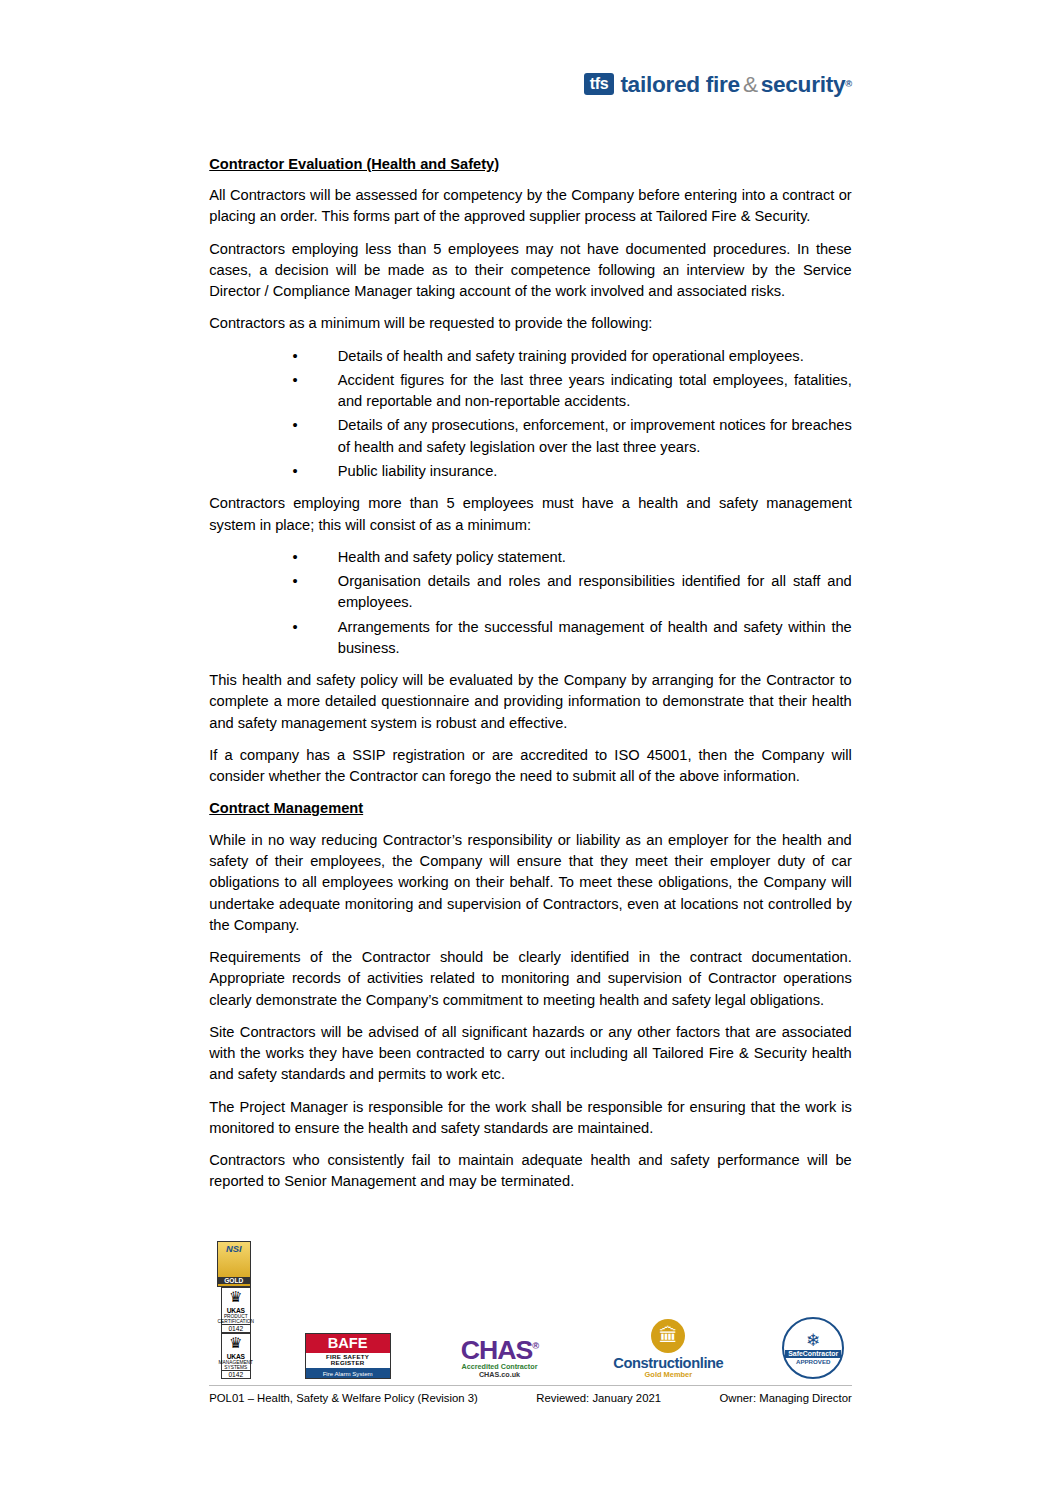tfs tailored fire&security®
Contractor Evaluation (Health and Safety)
All Contractors will be assessed for competency by the Company before entering into a contract or placing an order. This forms part of the approved supplier process at Tailored Fire & Security.
Contractors employing less than 5 employees may not have documented procedures. In these cases, a decision will be made as to their competence following an interview by the Service Director / Compliance Manager taking account of the work involved and associated risks.
Contractors as a minimum will be requested to provide the following:
Details of health and safety training provided for operational employees.
Accident figures for the last three years indicating total employees, fatalities, and reportable and non-reportable accidents.
Details of any prosecutions, enforcement, or improvement notices for breaches of health and safety legislation over the last three years.
Public liability insurance.
Contractors employing more than 5 employees must have a health and safety management system in place; this will consist of as a minimum:
Health and safety policy statement.
Organisation details and roles and responsibilities identified for all staff and employees.
Arrangements for the successful management of health and safety within the business.
This health and safety policy will be evaluated by the Company by arranging for the Contractor to complete a more detailed questionnaire and providing information to demonstrate that their health and safety management system is robust and effective.
If a company has a SSIP registration or are accredited to ISO 45001, then the Company will consider whether the Contractor can forego the need to submit all of the above information.
Contract Management
While in no way reducing Contractor’s responsibility or liability as an employer for the health and safety of their employees, the Company will ensure that they meet their employer duty of car obligations to all employees working on their behalf. To meet these obligations, the Company will undertake adequate monitoring and supervision of Contractors, even at locations not controlled by the Company.
Requirements of the Contractor should be clearly identified in the contract documentation. Appropriate records of activities related to monitoring and supervision of Contractor operations clearly demonstrate the Company’s commitment to meeting health and safety legal obligations.
Site Contractors will be advised of all significant hazards or any other factors that are associated with the works they have been contracted to carry out including all Tailored Fire & Security health and safety standards and permits to work etc.
The Project Manager is responsible for the work shall be responsible for ensuring that the work is monitored to ensure the health and safety standards are maintained.
Contractors who consistently fail to maintain adequate health and safety performance will be reported to Senior Management and may be terminated.
NSI
GOLD
♛
UKAS
PRODUCT
CERTIFICATION
0142
♛
UKAS
MANAGEMENT
SYSTEMS
0142
BAFE
FIRE SAFETY
REGISTER
Fire Alarm System
Service Provider
CHAS®
Accredited Contractor
CHAS.co.uk
🏛
Constructionline
Gold Member
❄
SafeContractor
APPROVED
POL01 – Health, Safety & Welfare Policy (Revision 3) Reviewed: January 2021 Owner: Managing Director